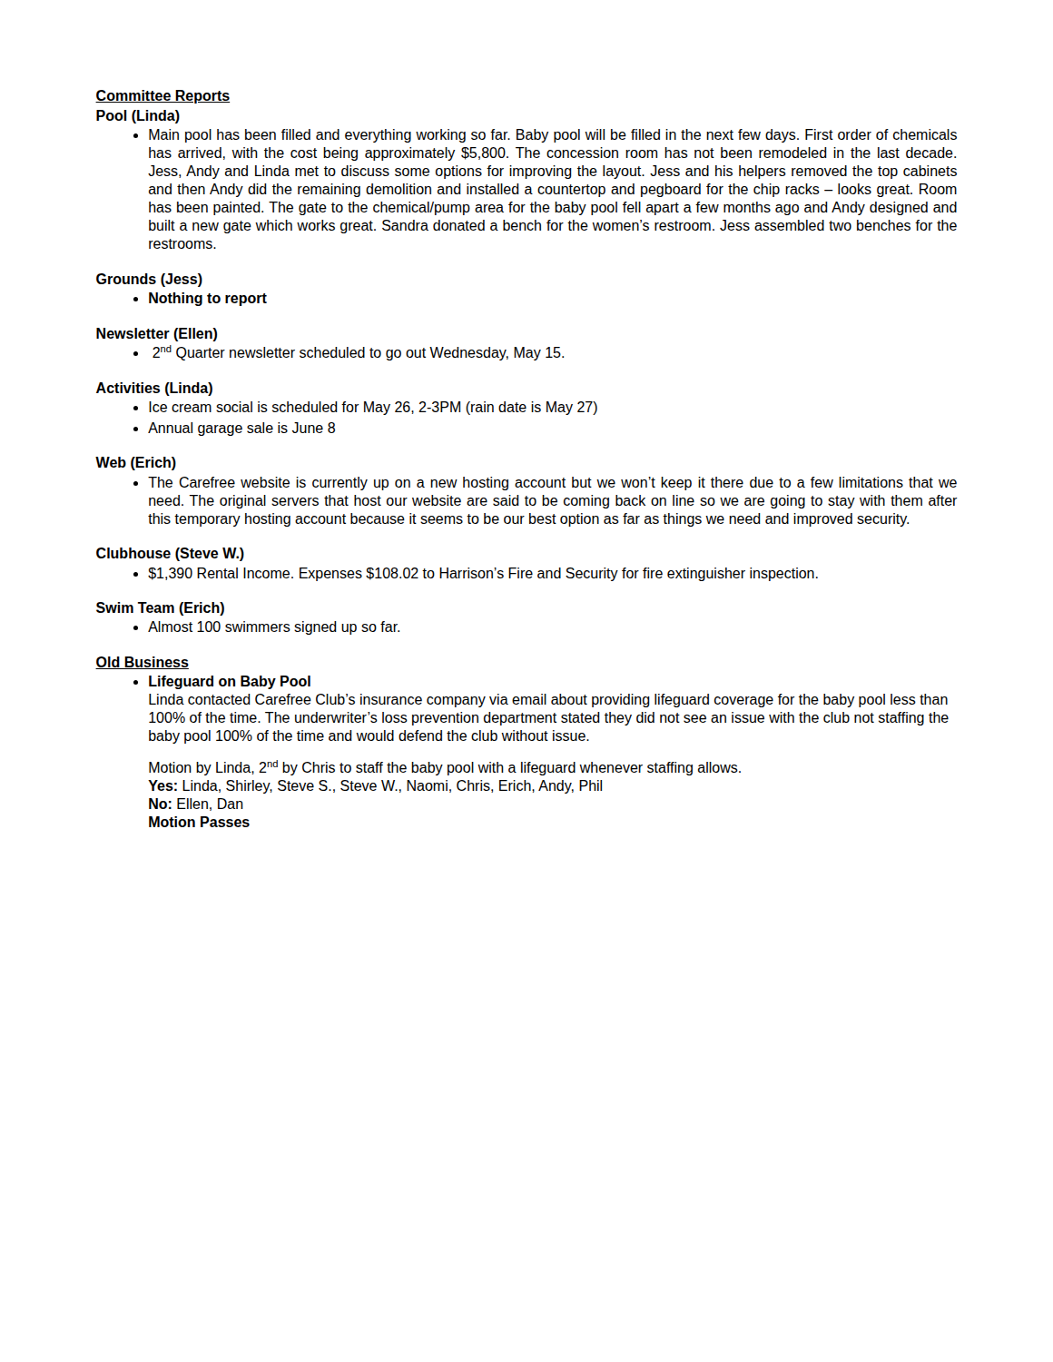Committee Reports
Pool (Linda)
Main pool has been filled and everything working so far. Baby pool will be filled in the next few days. First order of chemicals has arrived, with the cost being approximately $5,800. The concession room has not been remodeled in the last decade. Jess, Andy and Linda met to discuss some options for improving the layout. Jess and his helpers removed the top cabinets and then Andy did the remaining demolition and installed a countertop and pegboard for the chip racks – looks great. Room has been painted. The gate to the chemical/pump area for the baby pool fell apart a few months ago and Andy designed and built a new gate which works great. Sandra donated a bench for the women’s restroom. Jess assembled two benches for the restrooms.
Grounds (Jess)
Nothing to report
Newsletter (Ellen)
2nd Quarter newsletter scheduled to go out Wednesday, May 15.
Activities (Linda)
Ice cream social is scheduled for May 26, 2-3PM (rain date is May 27)
Annual garage sale is June 8
Web (Erich)
The Carefree website is currently up on a new hosting account but we won’t keep it there due to a few limitations that we need. The original servers that host our website are said to be coming back on line so we are going to stay with them after this temporary hosting account because it seems to be our best option as far as things we need and improved security.
Clubhouse (Steve W.)
$1,390 Rental Income. Expenses $108.02 to Harrison’s Fire and Security for fire extinguisher inspection.
Swim Team (Erich)
Almost 100 swimmers signed up so far.
Old Business
Lifeguard on Baby Pool
Linda contacted Carefree Club’s insurance company via email about providing lifeguard coverage for the baby pool less than 100% of the time. The underwriter’s loss prevention department stated they did not see an issue with the club not staffing the baby pool 100% of the time and would defend the club without issue.
Motion by Linda, 2nd by Chris to staff the baby pool with a lifeguard whenever staffing allows.
Yes: Linda, Shirley, Steve S., Steve W., Naomi, Chris, Erich, Andy, Phil
No: Ellen, Dan
Motion Passes